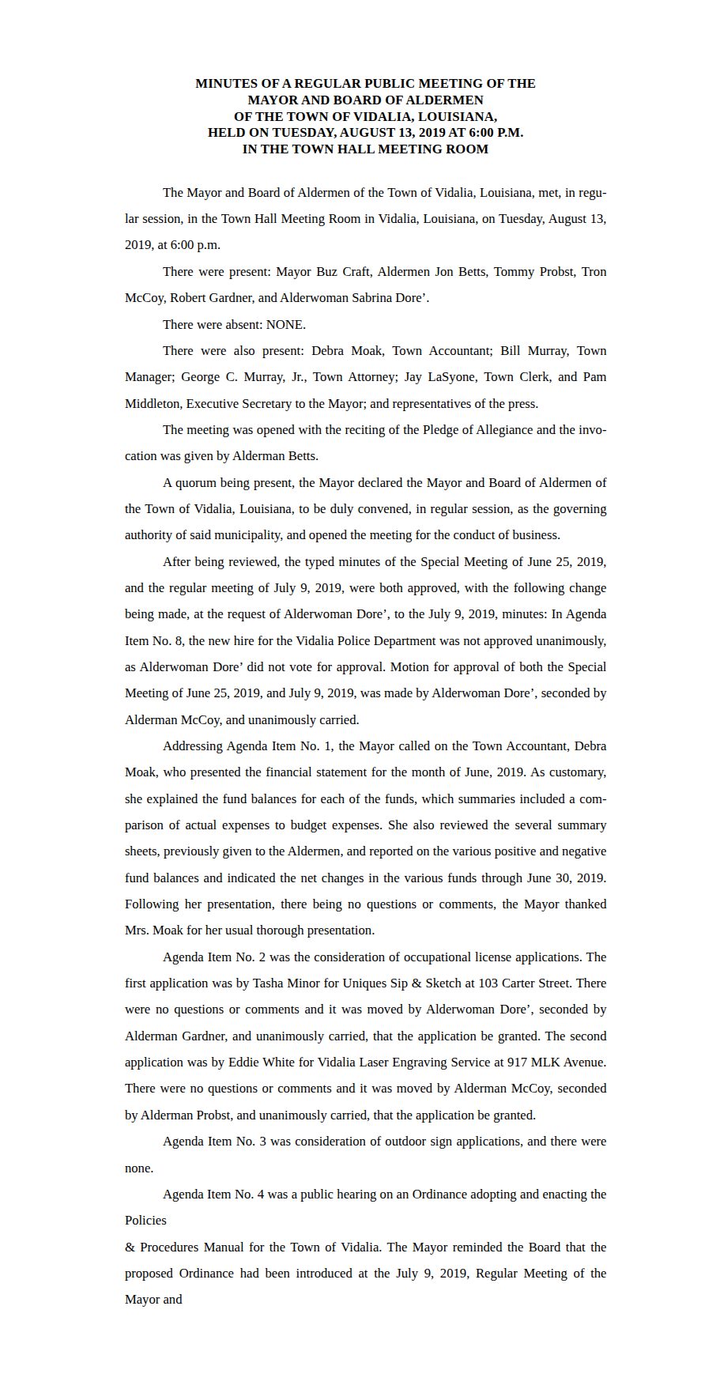Minutes of a Regular Public Meeting of the
Mayor and Board of Aldermen
of the Town of Vidalia, Louisiana,
Held on Tuesday, August 13, 2019 at 6:00 P.M.
in the Town Hall Meeting Room
The Mayor and Board of Aldermen of the Town of Vidalia, Louisiana, met, in regular session, in the Town Hall Meeting Room in Vidalia, Louisiana, on Tuesday, August 13, 2019, at 6:00 p.m.
There were present: Mayor Buz Craft, Aldermen Jon Betts, Tommy Probst, Tron McCoy, Robert Gardner, and Alderwoman Sabrina Dore’.
There were absent: NONE.
There were also present: Debra Moak, Town Accountant; Bill Murray, Town Manager; George C. Murray, Jr., Town Attorney; Jay LaSyone, Town Clerk, and Pam Middleton, Executive Secretary to the Mayor; and representatives of the press.
The meeting was opened with the reciting of the Pledge of Allegiance and the invocation was given by Alderman Betts.
A quorum being present, the Mayor declared the Mayor and Board of Aldermen of the Town of Vidalia, Louisiana, to be duly convened, in regular session, as the governing authority of said municipality, and opened the meeting for the conduct of business.
After being reviewed, the typed minutes of the Special Meeting of June 25, 2019, and the regular meeting of July 9, 2019, were both approved, with the following change being made, at the request of Alderwoman Dore’, to the July 9, 2019, minutes: In Agenda Item No. 8, the new hire for the Vidalia Police Department was not approved unanimously, as Alderwoman Dore’ did not vote for approval. Motion for approval of both the Special Meeting of June 25, 2019, and July 9, 2019, was made by Alderwoman Dore’, seconded by Alderman McCoy, and unanimously carried.
Addressing Agenda Item No. 1, the Mayor called on the Town Accountant, Debra Moak, who presented the financial statement for the month of June, 2019. As customary, she explained the fund balances for each of the funds, which summaries included a comparison of actual expenses to budget expenses. She also reviewed the several summary sheets, previously given to the Aldermen, and reported on the various positive and negative fund balances and indicated the net changes in the various funds through June 30, 2019. Following her presentation, there being no questions or comments, the Mayor thanked Mrs. Moak for her usual thorough presentation.
Agenda Item No. 2 was the consideration of occupational license applications. The first application was by Tasha Minor for Uniques Sip & Sketch at 103 Carter Street. There were no questions or comments and it was moved by Alderwoman Dore’, seconded by Alderman Gardner, and unanimously carried, that the application be granted. The second application was by Eddie White for Vidalia Laser Engraving Service at 917 MLK Avenue. There were no questions or comments and it was moved by Alderman McCoy, seconded by Alderman Probst, and unanimously carried, that the application be granted.
Agenda Item No. 3 was consideration of outdoor sign applications, and there were none.
Agenda Item No. 4 was a public hearing on an Ordinance adopting and enacting the Policies
& Procedures Manual for the Town of Vidalia. The Mayor reminded the Board that the proposed Ordinance had been introduced at the July 9, 2019, Regular Meeting of the Mayor and